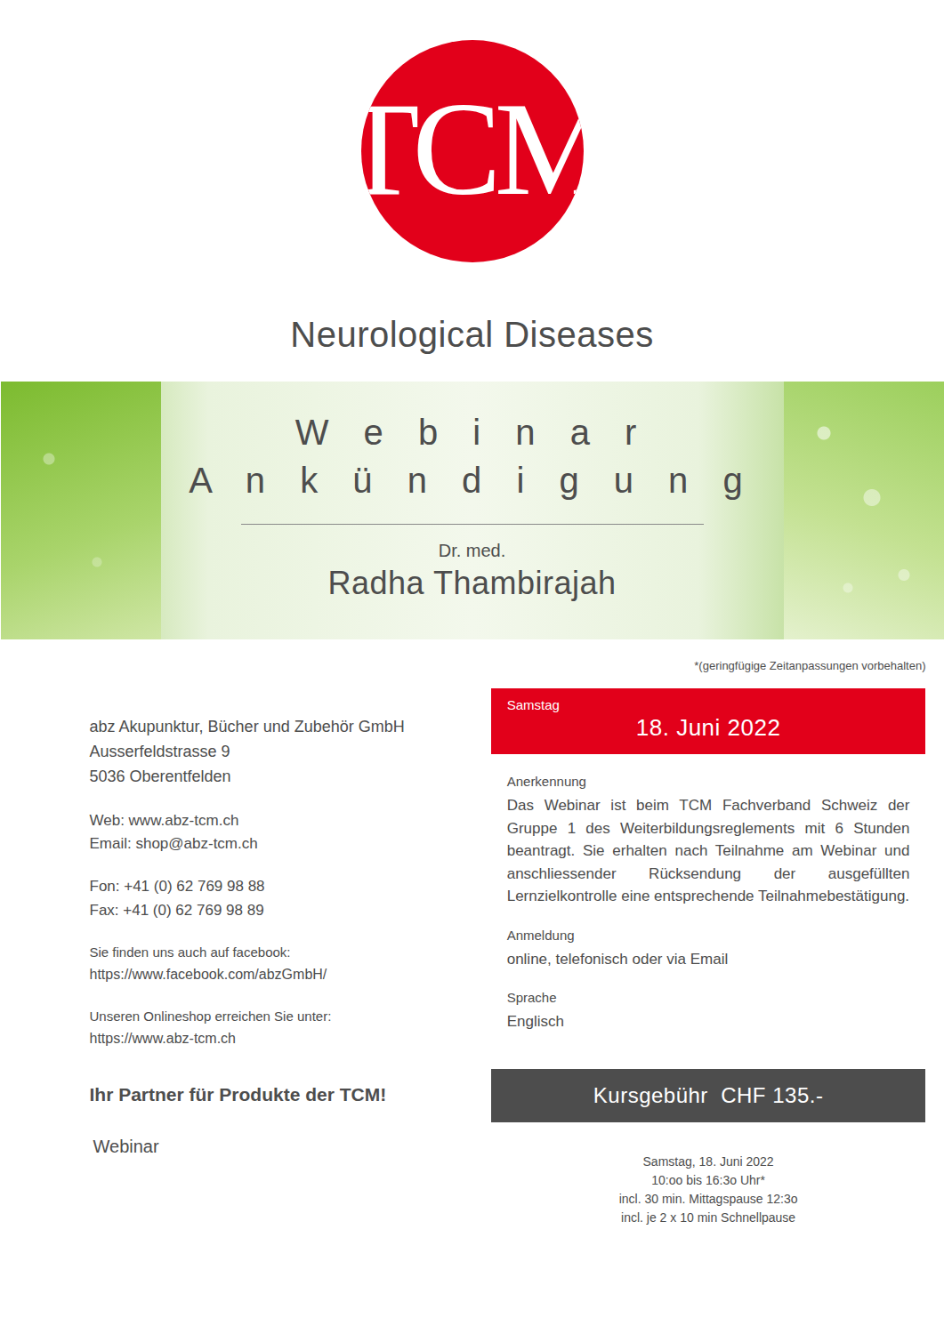TCM
Neurological Diseases
W e b i n a r
A n k ü n d i g u n g
Dr. med.
Radha Thambirajah
*(geringfügige Zeitanpassungen vorbehalten)
abz Akupunktur, Bücher und Zubehör GmbH
Ausserfeldstrasse 9
5036 Oberentfelden
Web: www.abz-tcm.ch
Email: shop@abz-tcm.ch
Fon: +41 (0) 62 769 98 88
Fax: +41 (0) 62 769 98 89
Sie finden uns auch auf facebook:
https://www.facebook.com/abzGmbH/
Unseren Onlineshop erreichen Sie unter:
https://www.abz-tcm.ch
Ihr Partner für Produkte der TCM!
Webinar
Samstag
18. Juni 2022
Anerkennung
Das Webinar ist beim TCM Fachverband Schweiz der Gruppe 1 des Weiterbildungsreglements mit 6 Stunden beantragt. Sie erhalten nach Teilnahme am Webinar und anschliessender Rücksendung der ausgefüllten Lernzielkontrolle eine entsprechende Teilnahmebestätigung.
Anmeldung
online, telefonisch oder via Email
Sprache
Englisch
Kursgebühr CHF 135.-
Samstag, 18. Juni 2022
10:oo bis 16:3o Uhr*
incl. 30 min. Mittagspause 12:3o
incl. je 2 x 10 min Schnellpause